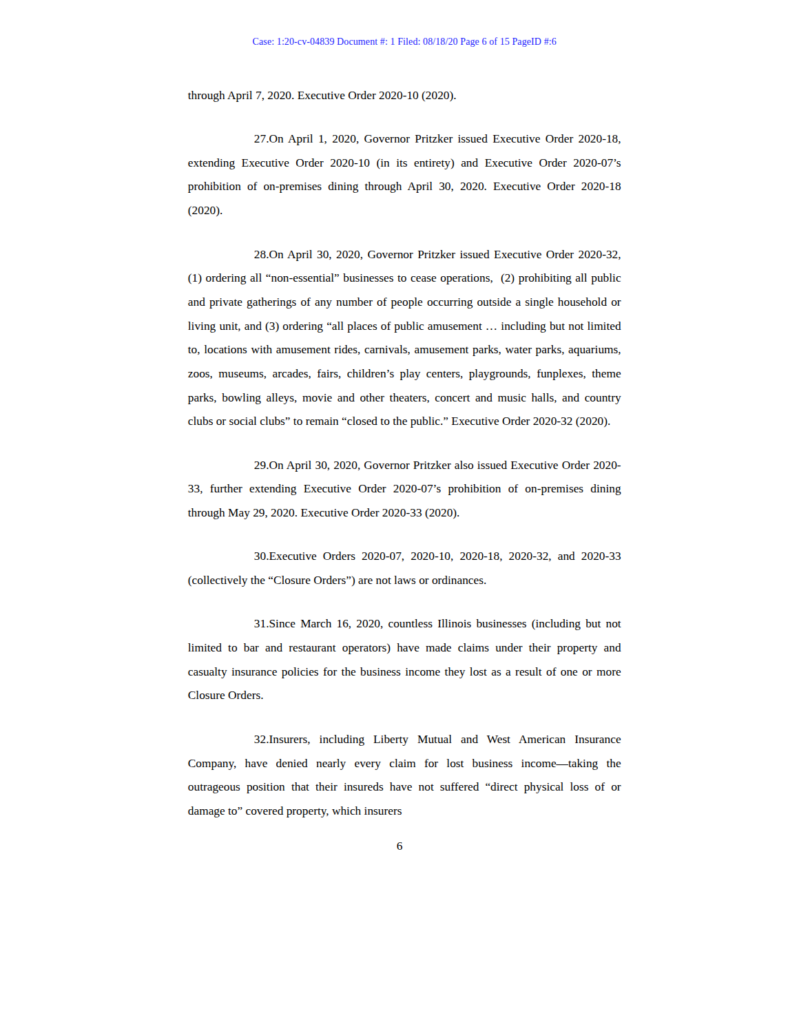Case: 1:20-cv-04839 Document #: 1 Filed: 08/18/20 Page 6 of 15 PageID #:6
through April 7, 2020. Executive Order 2020-10 (2020).
27. On April 1, 2020, Governor Pritzker issued Executive Order 2020-18, extending Executive Order 2020-10 (in its entirety) and Executive Order 2020-07’s prohibition of on-premises dining through April 30, 2020. Executive Order 2020-18 (2020).
28. On April 30, 2020, Governor Pritzker issued Executive Order 2020-32, (1) ordering all “non-essential” businesses to cease operations, (2) prohibiting all public and private gatherings of any number of people occurring outside a single household or living unit, and (3) ordering “all places of public amusement … including but not limited to, locations with amusement rides, carnivals, amusement parks, water parks, aquariums, zoos, museums, arcades, fairs, children’s play centers, playgrounds, funplexes, theme parks, bowling alleys, movie and other theaters, concert and music halls, and country clubs or social clubs” to remain “closed to the public.” Executive Order 2020-32 (2020).
29. On April 30, 2020, Governor Pritzker also issued Executive Order 2020-33, further extending Executive Order 2020-07’s prohibition of on-premises dining through May 29, 2020. Executive Order 2020-33 (2020).
30. Executive Orders 2020-07, 2020-10, 2020-18, 2020-32, and 2020-33 (collectively the “Closure Orders”) are not laws or ordinances.
31. Since March 16, 2020, countless Illinois businesses (including but not limited to bar and restaurant operators) have made claims under their property and casualty insurance policies for the business income they lost as a result of one or more Closure Orders.
32. Insurers, including Liberty Mutual and West American Insurance Company, have denied nearly every claim for lost business income—taking the outrageous position that their insureds have not suffered “direct physical loss of or damage to” covered property, which insurers
6